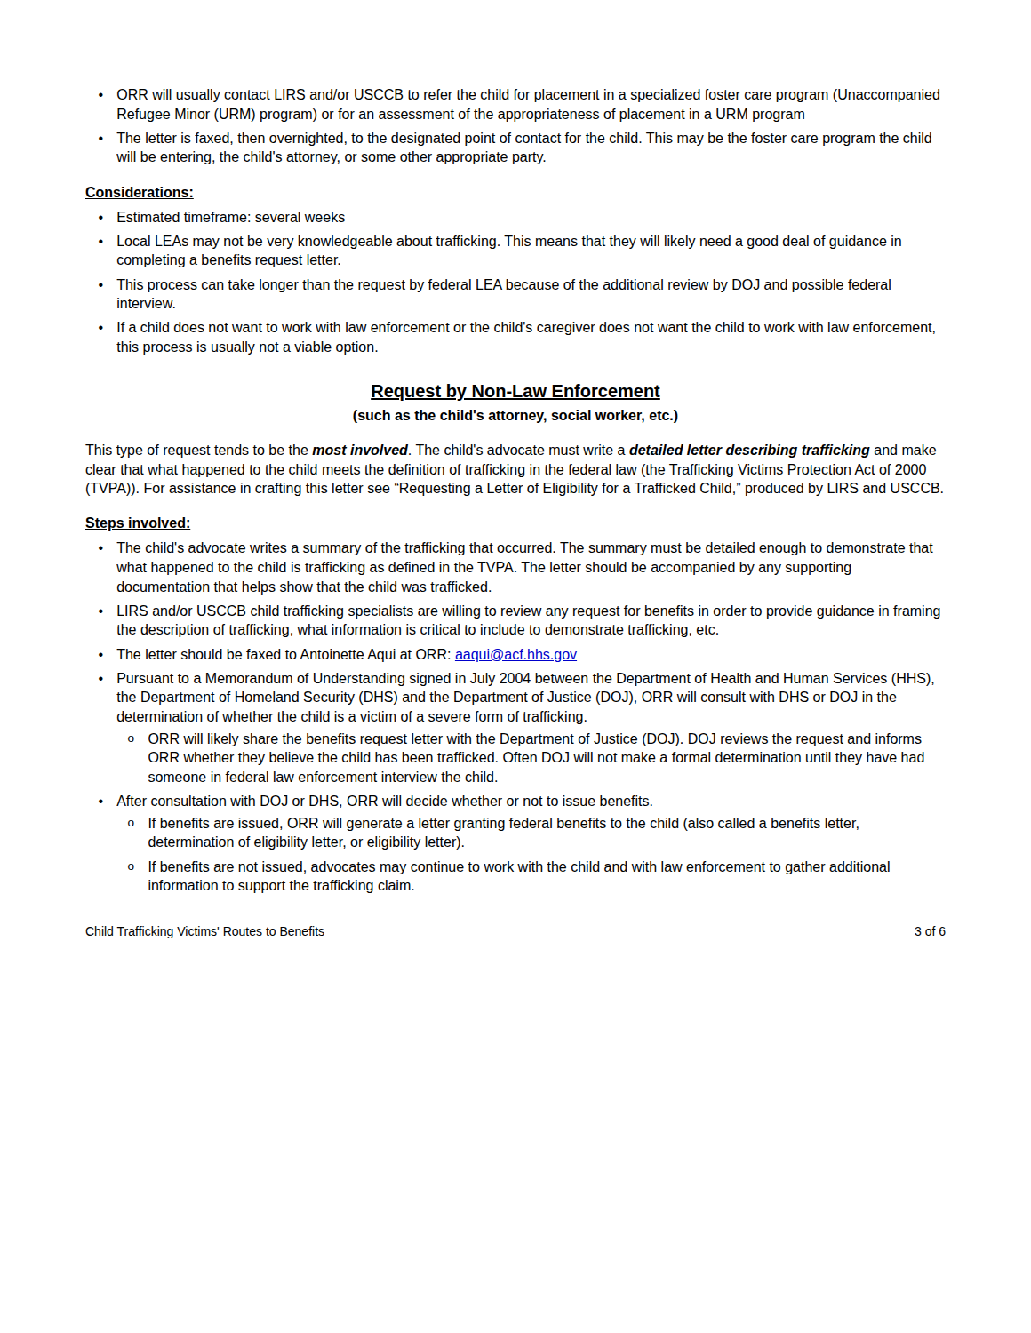ORR will usually contact LIRS and/or USCCB to refer the child for placement in a specialized foster care program (Unaccompanied Refugee Minor (URM) program) or for an assessment of the appropriateness of placement in a URM program
The letter is faxed, then overnighted, to the designated point of contact for the child. This may be the foster care program the child will be entering, the child's attorney, or some other appropriate party.
Considerations:
Estimated timeframe: several weeks
Local LEAs may not be very knowledgeable about trafficking. This means that they will likely need a good deal of guidance in completing a benefits request letter.
This process can take longer than the request by federal LEA because of the additional review by DOJ and possible federal interview.
If a child does not want to work with law enforcement or the child's caregiver does not want the child to work with law enforcement, this process is usually not a viable option.
Request by Non-Law Enforcement
(such as the child's attorney, social worker, etc.)
This type of request tends to be the most involved. The child's advocate must write a detailed letter describing trafficking and make clear that what happened to the child meets the definition of trafficking in the federal law (the Trafficking Victims Protection Act of 2000 (TVPA)). For assistance in crafting this letter see “Requesting a Letter of Eligibility for a Trafficked Child,” produced by LIRS and USCCB.
Steps involved:
The child's advocate writes a summary of the trafficking that occurred. The summary must be detailed enough to demonstrate that what happened to the child is trafficking as defined in the TVPA. The letter should be accompanied by any supporting documentation that helps show that the child was trafficked.
LIRS and/or USCCB child trafficking specialists are willing to review any request for benefits in order to provide guidance in framing the description of trafficking, what information is critical to include to demonstrate trafficking, etc.
The letter should be faxed to Antoinette Aqui at ORR: aaqui@acf.hhs.gov
Pursuant to a Memorandum of Understanding signed in July 2004 between the Department of Health and Human Services (HHS), the Department of Homeland Security (DHS) and the Department of Justice (DOJ), ORR will consult with DHS or DOJ in the determination of whether the child is a victim of a severe form of trafficking.
ORR will likely share the benefits request letter with the Department of Justice (DOJ). DOJ reviews the request and informs ORR whether they believe the child has been trafficked. Often DOJ will not make a formal determination until they have had someone in federal law enforcement interview the child.
After consultation with DOJ or DHS, ORR will decide whether or not to issue benefits.
If benefits are issued, ORR will generate a letter granting federal benefits to the child (also called a benefits letter, determination of eligibility letter, or eligibility letter).
If benefits are not issued, advocates may continue to work with the child and with law enforcement to gather additional information to support the trafficking claim.
Child Trafficking Victims' Routes to Benefits 3 of 6